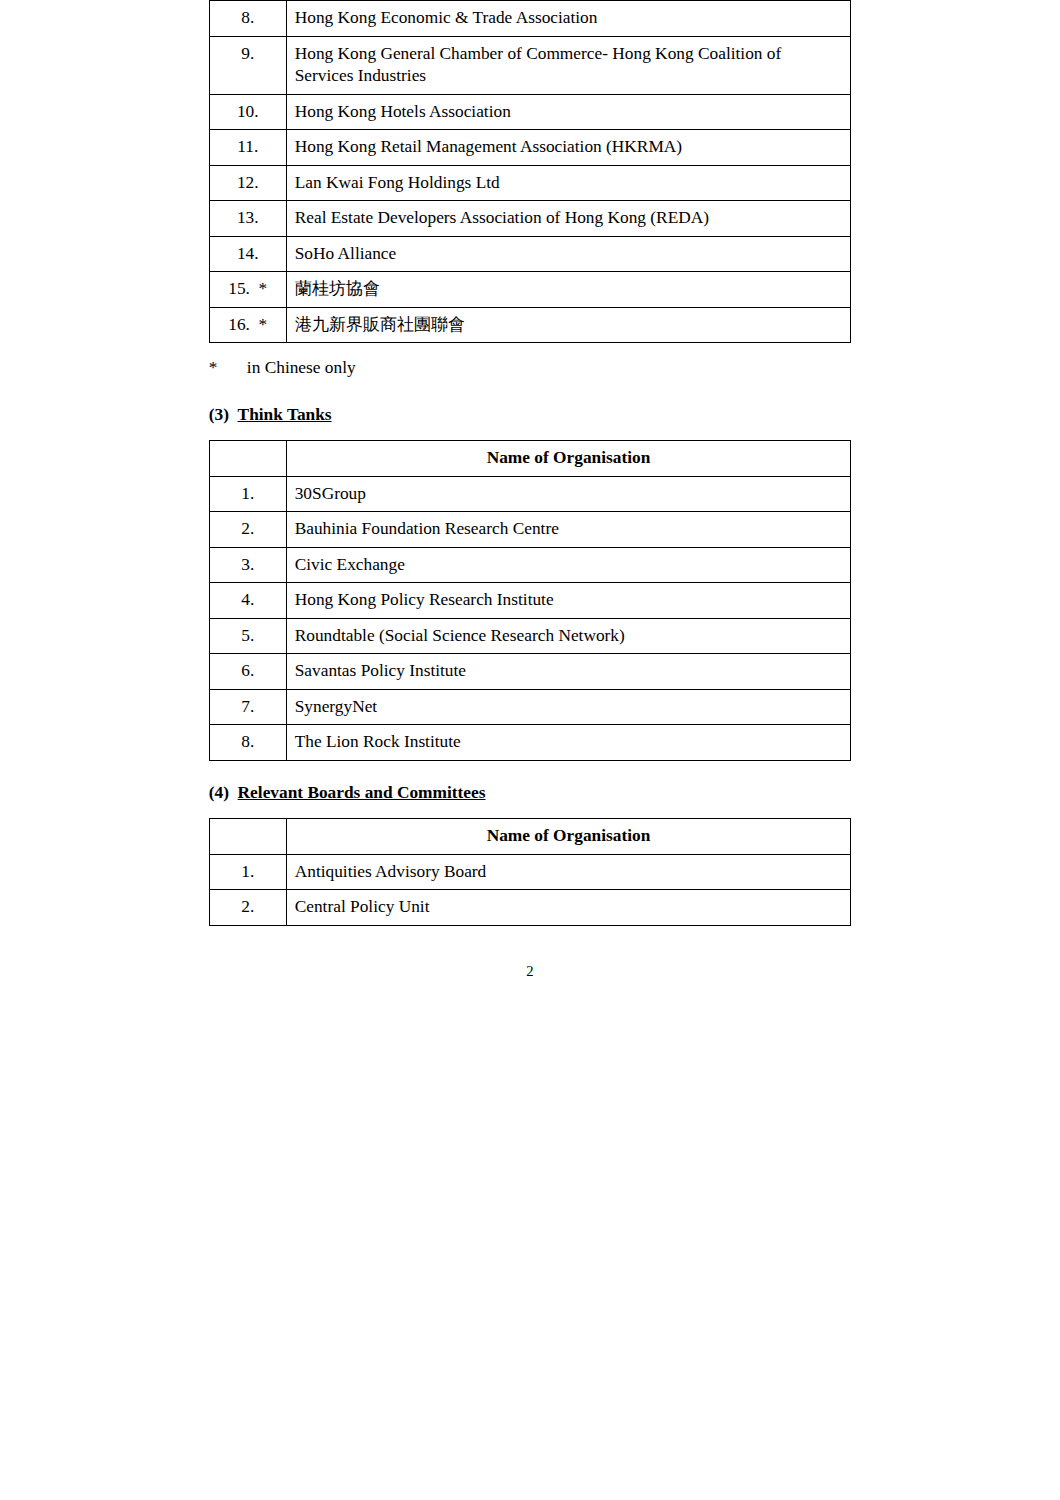| 8. | Hong Kong Economic & Trade Association |
| 9. | Hong Kong General Chamber of Commerce- Hong Kong Coalition of Services Industries |
| 10. | Hong Kong Hotels Association |
| 11. | Hong Kong Retail Management Association (HKRMA) |
| 12. | Lan Kwai Fong Holdings Ltd |
| 13. | Real Estate Developers Association of Hong Kong (REDA) |
| 14. | SoHo Alliance |
| 15. * | 蘭桂坊協會 |
| 16. * | 港九新界販商社團聯會 |
*in Chinese only
(3) Think Tanks
| | Name of Organisation |
| --- | --- |
| 1. | 30SGroup |
| 2. | Bauhinia Foundation Research Centre |
| 3. | Civic Exchange |
| 4. | Hong Kong Policy Research Institute |
| 5. | Roundtable (Social Science Research Network) |
| 6. | Savantas Policy Institute |
| 7. | SynergyNet |
| 8. | The Lion Rock Institute |
(4) Relevant Boards and Committees
| | Name of Organisation |
| --- | --- |
| 1. | Antiquities Advisory Board |
| 2. | Central Policy Unit |
2